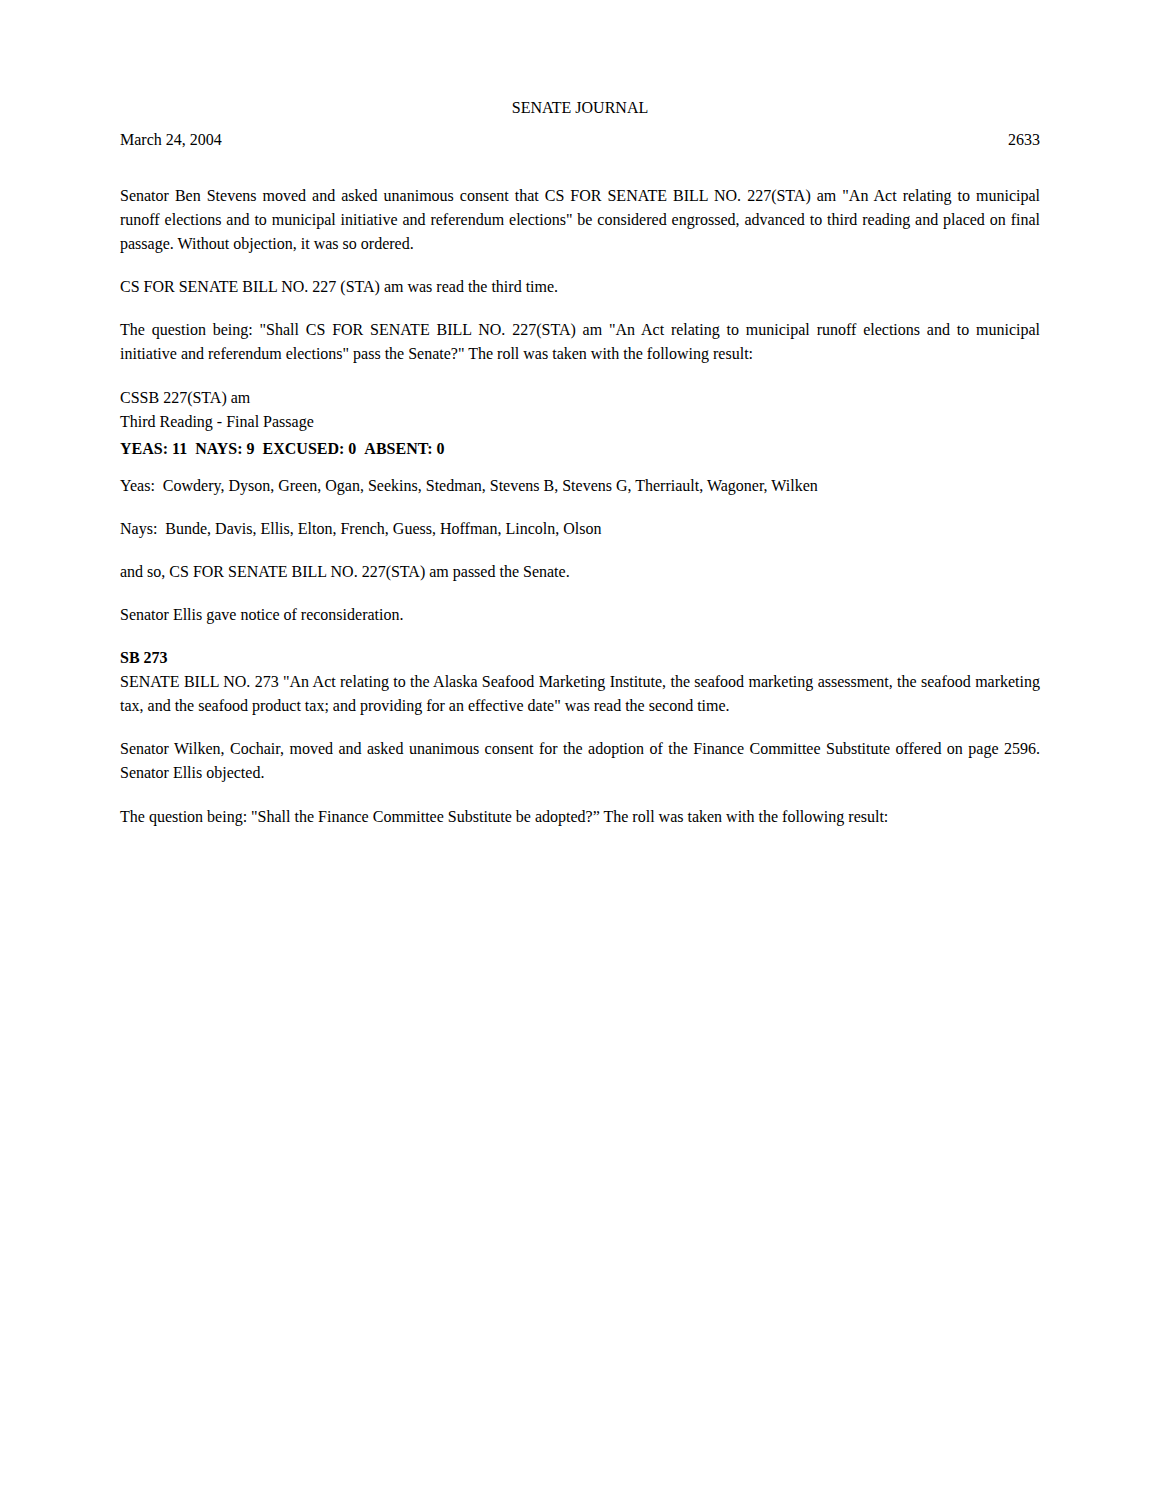SENATE JOURNAL
March 24, 2004 2633
Senator Ben Stevens moved and asked unanimous consent that CS FOR SENATE BILL NO. 227(STA) am "An Act relating to municipal runoff elections and to municipal initiative and referendum elections" be considered engrossed, advanced to third reading and placed on final passage. Without objection, it was so ordered.
CS FOR SENATE BILL NO. 227 (STA) am was read the third time.
The question being: "Shall CS FOR SENATE BILL NO. 227(STA) am "An Act relating to municipal runoff elections and to municipal initiative and referendum elections" pass the Senate?" The roll was taken with the following result:
CSSB 227(STA) am
Third Reading - Final Passage
YEAS: 11 NAYS: 9 EXCUSED: 0 ABSENT: 0
Yeas: Cowdery, Dyson, Green, Ogan, Seekins, Stedman, Stevens B, Stevens G, Therriault, Wagoner, Wilken
Nays: Bunde, Davis, Ellis, Elton, French, Guess, Hoffman, Lincoln, Olson
and so, CS FOR SENATE BILL NO. 227(STA) am passed the Senate.
Senator Ellis gave notice of reconsideration.
SB 273
SENATE BILL NO. 273 "An Act relating to the Alaska Seafood Marketing Institute, the seafood marketing assessment, the seafood marketing tax, and the seafood product tax; and providing for an effective date" was read the second time.
Senator Wilken, Cochair, moved and asked unanimous consent for the adoption of the Finance Committee Substitute offered on page 2596. Senator Ellis objected.
The question being: "Shall the Finance Committee Substitute be adopted?” The roll was taken with the following result: